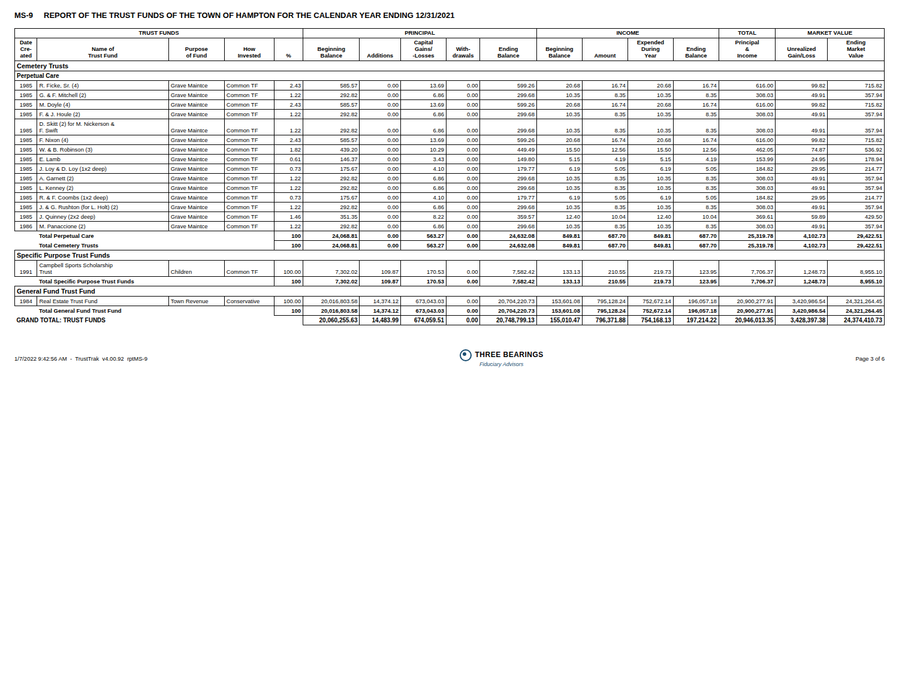MS-9 REPORT OF THE TRUST FUNDS OF THE TOWN OF HAMPTON FOR THE CALENDAR YEAR ENDING 12/31/2021
| TRUST FUNDS | PRINCIPAL | INCOME | TOTAL | MARKET VALUE |
| --- | --- | --- | --- | --- |
| Date Cre- ated | Name of Trust Fund | Purpose of Fund | How Invested | % | Beginning Balance | Additions | Capital Gains/ -Losses | With- drawals | Ending Balance | Beginning Balance | Amount | Expended During Year | Ending Balance | Principal & Income | Unrealized Gain/Loss | Ending Market Value |
| Cemetery Trusts |
| Perpetual Care |
| 1985 | R. Ficke, Sr. (4) | Grave Maintce | Common TF | 2.43 | 585.57 | 0.00 | 13.69 | 0.00 | 599.26 | 20.68 | 16.74 | 20.68 | 16.74 | 616.00 | 99.82 | 715.82 |
| 1985 | G. & F. Mitchell (2) | Grave Maintce | Common TF | 1.22 | 292.82 | 0.00 | 6.86 | 0.00 | 299.68 | 10.35 | 8.35 | 10.35 | 8.35 | 308.03 | 49.91 | 357.94 |
| 1985 | M. Doyle (4) | Grave Maintce | Common TF | 2.43 | 585.57 | 0.00 | 13.69 | 0.00 | 599.26 | 20.68 | 16.74 | 20.68 | 16.74 | 616.00 | 99.82 | 715.82 |
| 1985 | F. & J. Houle (2) | Grave Maintce | Common TF | 1.22 | 292.82 | 0.00 | 6.86 | 0.00 | 299.68 | 10.35 | 8.35 | 10.35 | 8.35 | 308.03 | 49.91 | 357.94 |
| 1985 | D. Skitt (2) for M. Nickerson & F. Swift | Grave Maintce | Common TF | 1.22 | 292.82 | 0.00 | 6.86 | 0.00 | 299.68 | 10.35 | 8.35 | 10.35 | 8.35 | 308.03 | 49.91 | 357.94 |
| 1985 | F. Nixon (4) | Grave Maintce | Common TF | 2.43 | 585.57 | 0.00 | 13.69 | 0.00 | 599.26 | 20.68 | 16.74 | 20.68 | 16.74 | 616.00 | 99.82 | 715.82 |
| 1985 | W. & B. Robinson (3) | Grave Maintce | Common TF | 1.82 | 439.20 | 0.00 | 10.29 | 0.00 | 449.49 | 15.50 | 12.56 | 15.50 | 12.56 | 462.05 | 74.87 | 536.92 |
| 1985 | E. Lamb | Grave Maintce | Common TF | 0.61 | 146.37 | 0.00 | 3.43 | 0.00 | 149.80 | 5.15 | 4.19 | 5.15 | 4.19 | 153.99 | 24.95 | 178.94 |
| 1985 | J. Loy & D. Loy (1x2 deep) | Grave Maintce | Common TF | 0.73 | 175.67 | 0.00 | 4.10 | 0.00 | 179.77 | 6.19 | 5.05 | 6.19 | 5.05 | 184.82 | 29.95 | 214.77 |
| 1985 | A. Garnett (2) | Grave Maintce | Common TF | 1.22 | 292.82 | 0.00 | 6.86 | 0.00 | 299.68 | 10.35 | 8.35 | 10.35 | 8.35 | 308.03 | 49.91 | 357.94 |
| 1985 | L. Kenney (2) | Grave Maintce | Common TF | 1.22 | 292.82 | 0.00 | 6.86 | 0.00 | 299.68 | 10.35 | 8.35 | 10.35 | 8.35 | 308.03 | 49.91 | 357.94 |
| 1985 | R. & F. Coombs (1x2 deep) | Grave Maintce | Common TF | 0.73 | 175.67 | 0.00 | 4.10 | 0.00 | 179.77 | 6.19 | 5.05 | 6.19 | 5.05 | 184.82 | 29.95 | 214.77 |
| 1985 | J. & G. Rushton (for L. Holt) (2) | Grave Maintce | Common TF | 1.22 | 292.82 | 0.00 | 6.86 | 0.00 | 299.68 | 10.35 | 8.35 | 10.35 | 8.35 | 308.03 | 49.91 | 357.94 |
| 1985 | J. Quinney (2x2 deep) | Grave Maintce | Common TF | 1.46 | 351.35 | 0.00 | 8.22 | 0.00 | 359.57 | 12.40 | 10.04 | 12.40 | 10.04 | 369.61 | 59.89 | 429.50 |
| 1986 | M. Panaccione (2) | Grave Maintce | Common TF | 1.22 | 292.82 | 0.00 | 6.86 | 0.00 | 299.68 | 10.35 | 8.35 | 10.35 | 8.35 | 308.03 | 49.91 | 357.94 |
| | Total Perpetual Care | | | 100 | 24,068.81 | 0.00 | 563.27 | 0.00 | 24,632.08 | 849.81 | 687.70 | 849.81 | 687.70 | 25,319.78 | 4,102.73 | 29,422.51 |
| | Total Cemetery Trusts | | | 100 | 24,068.81 | 0.00 | 563.27 | 0.00 | 24,632.08 | 849.81 | 687.70 | 849.81 | 687.70 | 25,319.78 | 4,102.73 | 29,422.51 |
| Specific Purpose Trust Funds |
| 1991 | Campbell Sports Scholarship Trust | Children | Common TF | 100.00 | 7,302.02 | 109.87 | 170.53 | 0.00 | 7,582.42 | 133.13 | 210.55 | 219.73 | 123.95 | 7,706.37 | 1,248.73 | 8,955.10 |
| | Total Specific Purpose Trust Funds | | | 100 | 7,302.02 | 109.87 | 170.53 | 0.00 | 7,582.42 | 133.13 | 210.55 | 219.73 | 123.95 | 7,706.37 | 1,248.73 | 8,955.10 |
| General Fund Trust Fund |
| 1984 | Real Estate Trust Fund | Town Revenue | Conservative | 100.00 | 20,016,803.58 | 14,374.12 | 673,043.03 | 0.00 | 20,704,220.73 | 153,601.08 | 795,128.24 | 752,672.14 | 196,057.18 | 20,900,277.91 | 3,420,986.54 | 24,321,264.45 |
| | Total General Fund Trust Fund | | | 100 | 20,016,803.58 | 14,374.12 | 673,043.03 | 0.00 | 20,704,220.73 | 153,601.08 | 795,128.24 | 752,672.14 | 196,057.18 | 20,900,277.91 | 3,420,986.54 | 24,321,264.45 |
| GRAND TOTAL: TRUST FUNDS | | 20,060,255.63 | 14,483.99 | 674,059.51 | 0.00 | 20,748,799.13 | 155,010.47 | 796,371.88 | 754,168.13 | 197,214.22 | 20,946,013.35 | 3,428,397.38 | 24,374,410.73 |
1/7/2022 9:42:56 AM - TrustTrak v4.00.92 rptMS-9
THREE BEARINGS
Fiduciary Advisors
Page 3 of 6